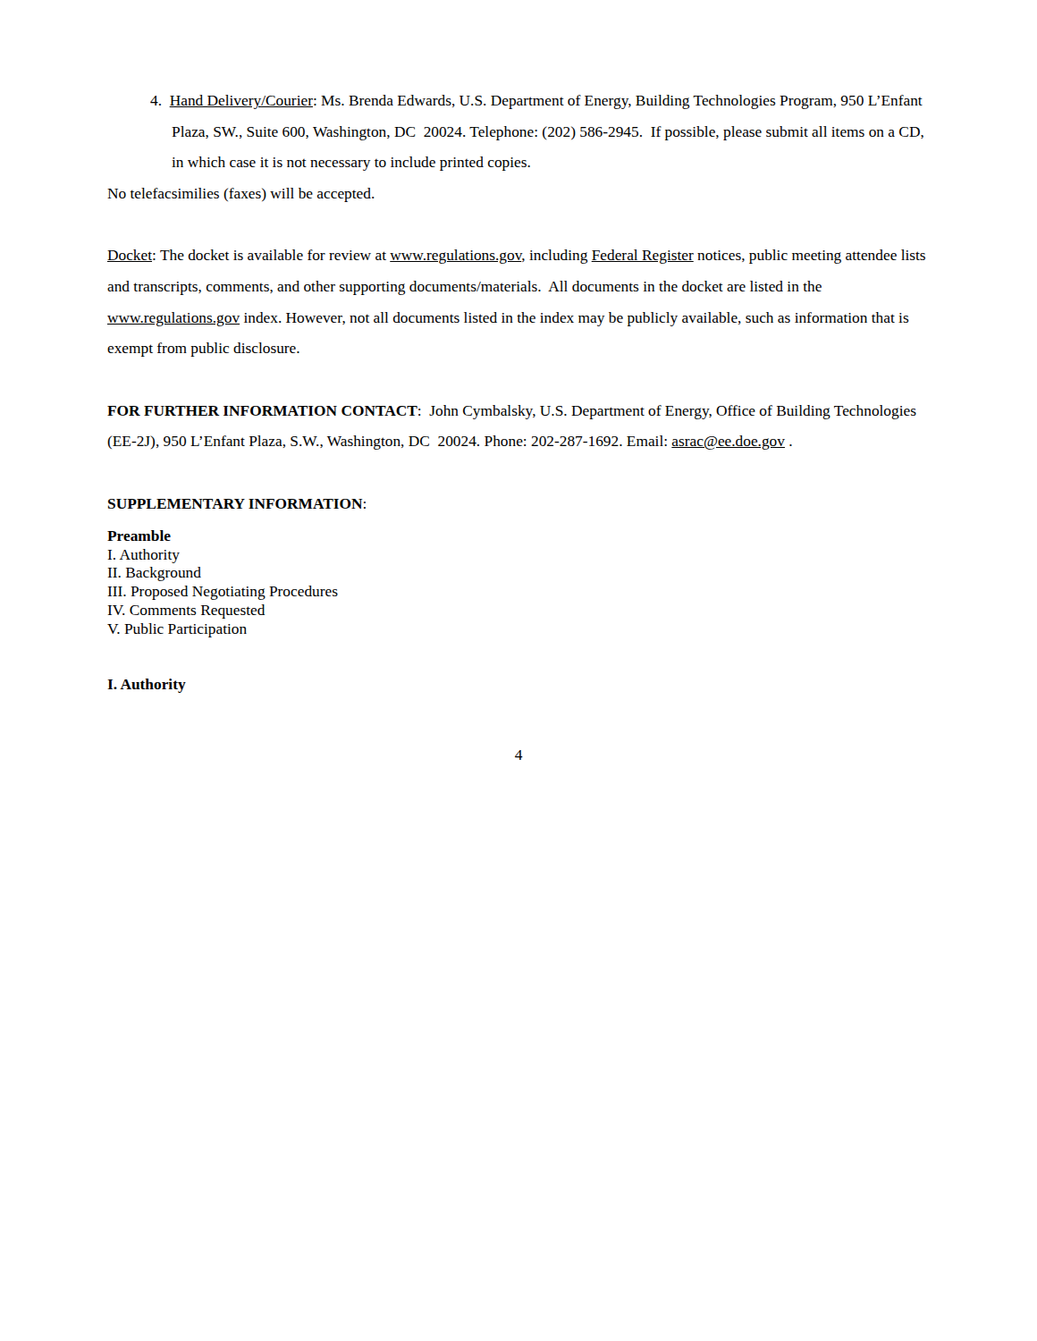4. Hand Delivery/Courier: Ms. Brenda Edwards, U.S. Department of Energy, Building Technologies Program, 950 L’Enfant Plaza, SW., Suite 600, Washington, DC 20024. Telephone: (202) 586-2945. If possible, please submit all items on a CD, in which case it is not necessary to include printed copies.
No telefacsimilies (faxes) will be accepted.
Docket: The docket is available for review at www.regulations.gov, including Federal Register notices, public meeting attendee lists and transcripts, comments, and other supporting documents/materials. All documents in the docket are listed in the www.regulations.gov index. However, not all documents listed in the index may be publicly available, such as information that is exempt from public disclosure.
FOR FURTHER INFORMATION CONTACT: John Cymbalsky, U.S. Department of Energy, Office of Building Technologies (EE-2J), 950 L’Enfant Plaza, S.W., Washington, DC 20024. Phone: 202-287-1692. Email: asrac@ee.doe.gov .
SUPPLEMENTARY INFORMATION:
Preamble
I. Authority
II. Background
III. Proposed Negotiating Procedures
IV. Comments Requested
V. Public Participation
I. Authority
4